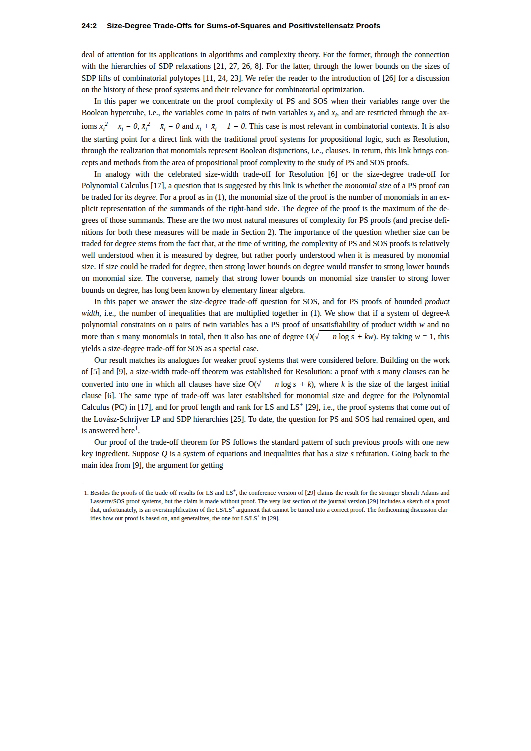24:2 Size-Degree Trade-Offs for Sums-of-Squares and Positivstellensatz Proofs
deal of attention for its applications in algorithms and complexity theory. For the former, through the connection with the hierarchies of SDP relaxations [21, 27, 26, 8]. For the latter, through the lower bounds on the sizes of SDP lifts of combinatorial polytopes [11, 24, 23]. We refer the reader to the introduction of [26] for a discussion on the history of these proof systems and their relevance for combinatorial optimization.
In this paper we concentrate on the proof complexity of PS and SOS when their variables range over the Boolean hypercube, i.e., the variables come in pairs of twin variables xi and x̄i, and are restricted through the axioms xi2 − xi = 0, x̄i2 − x̄i = 0 and xi + x̄i − 1 = 0. This case is most relevant in combinatorial contexts. It is also the starting point for a direct link with the traditional proof systems for propositional logic, such as Resolution, through the realization that monomials represent Boolean disjunctions, i.e., clauses. In return, this link brings concepts and methods from the area of propositional proof complexity to the study of PS and SOS proofs.
In analogy with the celebrated size-width trade-off for Resolution [6] or the size-degree trade-off for Polynomial Calculus [17], a question that is suggested by this link is whether the monomial size of a PS proof can be traded for its degree. For a proof as in (1), the monomial size of the proof is the number of monomials in an explicit representation of the summands of the right-hand side. The degree of the proof is the maximum of the degrees of those summands. These are the two most natural measures of complexity for PS proofs (and precise definitions for both these measures will be made in Section 2). The importance of the question whether size can be traded for degree stems from the fact that, at the time of writing, the complexity of PS and SOS proofs is relatively well understood when it is measured by degree, but rather poorly understood when it is measured by monomial size. If size could be traded for degree, then strong lower bounds on degree would transfer to strong lower bounds on monomial size. The converse, namely that strong lower bounds on monomial size transfer to strong lower bounds on degree, has long been known by elementary linear algebra.
In this paper we answer the size-degree trade-off question for SOS, and for PS proofs of bounded product width, i.e., the number of inequalities that are multiplied together in (1). We show that if a system of degree-k polynomial constraints on n pairs of twin variables has a PS proof of unsatisfiability of product width w and no more than s many monomials in total, then it also has one of degree O(√n log s + kw). By taking w = 1, this yields a size-degree trade-off for SOS as a special case.
Our result matches its analogues for weaker proof systems that were considered before. Building on the work of [5] and [9], a size-width trade-off theorem was established for Resolution: a proof with s many clauses can be converted into one in which all clauses have size O(√n log s + k), where k is the size of the largest initial clause [6]. The same type of trade-off was later established for monomial size and degree for the Polynomial Calculus (PC) in [17], and for proof length and rank for LS and LS+ [29], i.e., the proof systems that come out of the Lovász-Schrijver LP and SDP hierarchies [25]. To date, the question for PS and SOS had remained open, and is answered here1.
Our proof of the trade-off theorem for PS follows the standard pattern of such previous proofs with one new key ingredient. Suppose Q is a system of equations and inequalities that has a size s refutation. Going back to the main idea from [9], the argument for getting
Besides the proofs of the trade-off results for LS and LS+, the conference version of [29] claims the result for the stronger Sherali-Adams and Lasserre/SOS proof systems, but the claim is made without proof. The very last section of the journal version [29] includes a sketch of a proof that, unfortunately, is an oversimplification of the LS/LS+ argument that cannot be turned into a correct proof. The forthcoming discussion clarifies how our proof is based on, and generalizes, the one for LS/LS+ in [29].